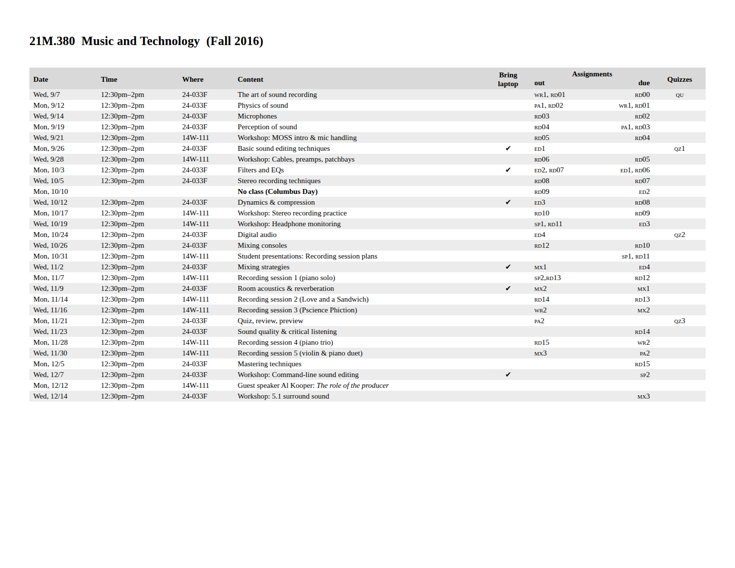21M.380 Music and Technology (Fall 2016)
| Date | Time | Where | Content | Bring laptop | Assignments | Quizzes |
| --- | --- | --- | --- | --- | --- | --- |
| out | due |
| Wed, 9/7 | 12:30pm–2pm | 24-033F | The art of sound recording | | WR1, RD01 | RD00 | QU |
| Mon, 9/12 | 12:30pm–2pm | 24-033F | Physics of sound | | PA1, RD02 | WR1, RD01 | |
| Wed, 9/14 | 12:30pm–2pm | 24-033F | Microphones | | RD03 | RD02 | |
| Mon, 9/19 | 12:30pm–2pm | 24-033F | Perception of sound | | RD04 | PA1, RD03 | |
| Wed, 9/21 | 12:30pm–2pm | 14W-111 | Workshop: MOSS intro & mic handling | | RD05 | RD04 | |
| Mon, 9/26 | 12:30pm–2pm | 24-033F | Basic sound editing techniques | ✔ | ED1 | | QZ1 |
| Wed, 9/28 | 12:30pm–2pm | 14W-111 | Workshop: Cables, preamps, patchbays | | RD06 | RD05 | |
| Mon, 10/3 | 12:30pm–2pm | 24-033F | Filters and EQs | ✔ | ED2, RD07 | ED1, RD06 | |
| Wed, 10/5 | 12:30pm–2pm | 24-033F | Stereo recording techniques | | RD08 | RD07 | |
| Mon, 10/10 | | | No class (Columbus Day) | | RD09 | ED2 | |
| Wed, 10/12 | 12:30pm–2pm | 24-033F | Dynamics & compression | ✔ | ED3 | RD08 | |
| Mon, 10/17 | 12:30pm–2pm | 14W-111 | Workshop: Stereo recording practice | | RD10 | RD09 | |
| Wed, 10/19 | 12:30pm–2pm | 14W-111 | Workshop: Headphone monitoring | | SP1, RD11 | ED3 | |
| Mon, 10/24 | 12:30pm–2pm | 24-033F | Digital audio | | ED4 | | QZ2 |
| Wed, 10/26 | 12:30pm–2pm | 24-033F | Mixing consoles | | RD12 | RD10 | |
| Mon, 10/31 | 12:30pm–2pm | 14W-111 | Student presentations: Recording session plans | | | SP1, RD11 | |
| Wed, 11/2 | 12:30pm–2pm | 24-033F | Mixing strategies | ✔ | MX1 | ED4 | |
| Mon, 11/7 | 12:30pm–2pm | 14W-111 | Recording session 1 (piano solo) | | SP2,RD13 | RD12 | |
| Wed, 11/9 | 12:30pm–2pm | 24-033F | Room acoustics & reverberation | ✔ | MX2 | MX1 | |
| Mon, 11/14 | 12:30pm–2pm | 14W-111 | Recording session 2 (Love and a Sandwich) | | RD14 | RD13 | |
| Wed, 11/16 | 12:30pm–2pm | 14W-111 | Recording session 3 (Pscience Phiction) | | WR2 | MX2 | |
| Mon, 11/21 | 12:30pm–2pm | 24-033F | Quiz, review, preview | | PA2 | | QZ3 |
| Wed, 11/23 | 12:30pm–2pm | 24-033F | Sound quality & critical listening | | | RD14 | |
| Mon, 11/28 | 12:30pm–2pm | 14W-111 | Recording session 4 (piano trio) | | RD15 | WR2 | |
| Wed, 11/30 | 12:30pm–2pm | 14W-111 | Recording session 5 (violin & piano duet) | | MX3 | PA2 | |
| Mon, 12/5 | 12:30pm–2pm | 24-033F | Mastering techniques | | | RD15 | |
| Wed, 12/7 | 12:30pm–2pm | 24-033F | Workshop: Command-line sound editing | ✔ | | SP2 | |
| Mon, 12/12 | 12:30pm–2pm | 14W-111 | Guest speaker Al Kooper: The role of the producer | | | | |
| Wed, 12/14 | 12:30pm–2pm | 24-033F | Workshop: 5.1 surround sound | | | MX3 | |